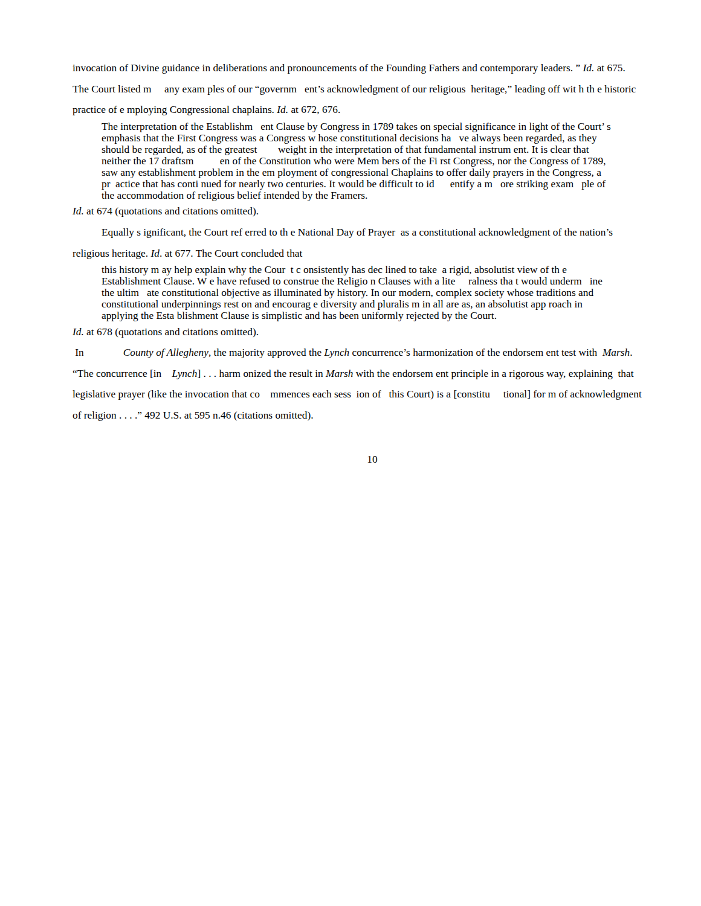invocation of Divine guidance in deliberations and pronouncements of the Founding Fathers and contemporary leaders. ” Id. at 675. The Court listed m any exam ples of our “governm ent’s acknowledgment of our religious heritage,” leading off wit h th e historic practice of e mploying Congressional chaplains. Id. at 672, 676.
The interpretation of the Establishm ent Clause by Congress in 1789 takes on special significance in light of the Court’ s emphasis that the First Congress was a Congress w hose constitutional decisions ha ve always been regarded, as they should be regarded, as of the greatest weight in the interpretation of that fundamental instrum ent. It is clear that neither the 17 draftsm en of the Constitution who were Mem bers of the Fi rst Congress, nor the Congress of 1789, saw any establishment problem in the em ployment of congressional Chaplains to offer daily prayers in the Congress, a pr actice that has conti nued for nearly two centuries. It would be difficult to id entify a m ore striking exam ple of the accommodation of religious belief intended by the Framers.
Id. at 674 (quotations and citations omitted).
Equally s ignificant, the Court ref erred to th e National Day of Prayer as a constitutional acknowledgment of the nation’s religious heritage. Id. at 677. The Court concluded that
this history m ay help explain why the Cour t c onsistently has dec lined to take a rigid, absolutist view of th e Establishment Clause. W e have refused to construe the Religio n Clauses with a lite ralness tha t would underm ine the ultim ate constitutional objective as illuminated by history. In our modern, complex society whose traditions and constitutional underpinnings rest on and encourag e diversity and pluralis m in all are as, an absolutist app roach in applying the Esta blishment Clause is simplistic and has been uniformly rejected by the Court.
Id. at 678 (quotations and citations omitted).
In County of Allegheny, the majority approved the Lynch concurrence’s harmonization of the endorsem ent test with Marsh. “The concurrence [in Lynch] . . . harm onized the result in Marsh with the endorsem ent principle in a rigorous way, explaining that legislative prayer (like the invocation that co mmences each sess ion of this Court) is a [constitu tional] for m of acknowledgment of religion . . . .” 492 U.S. at 595 n.46 (citations omitted).
10